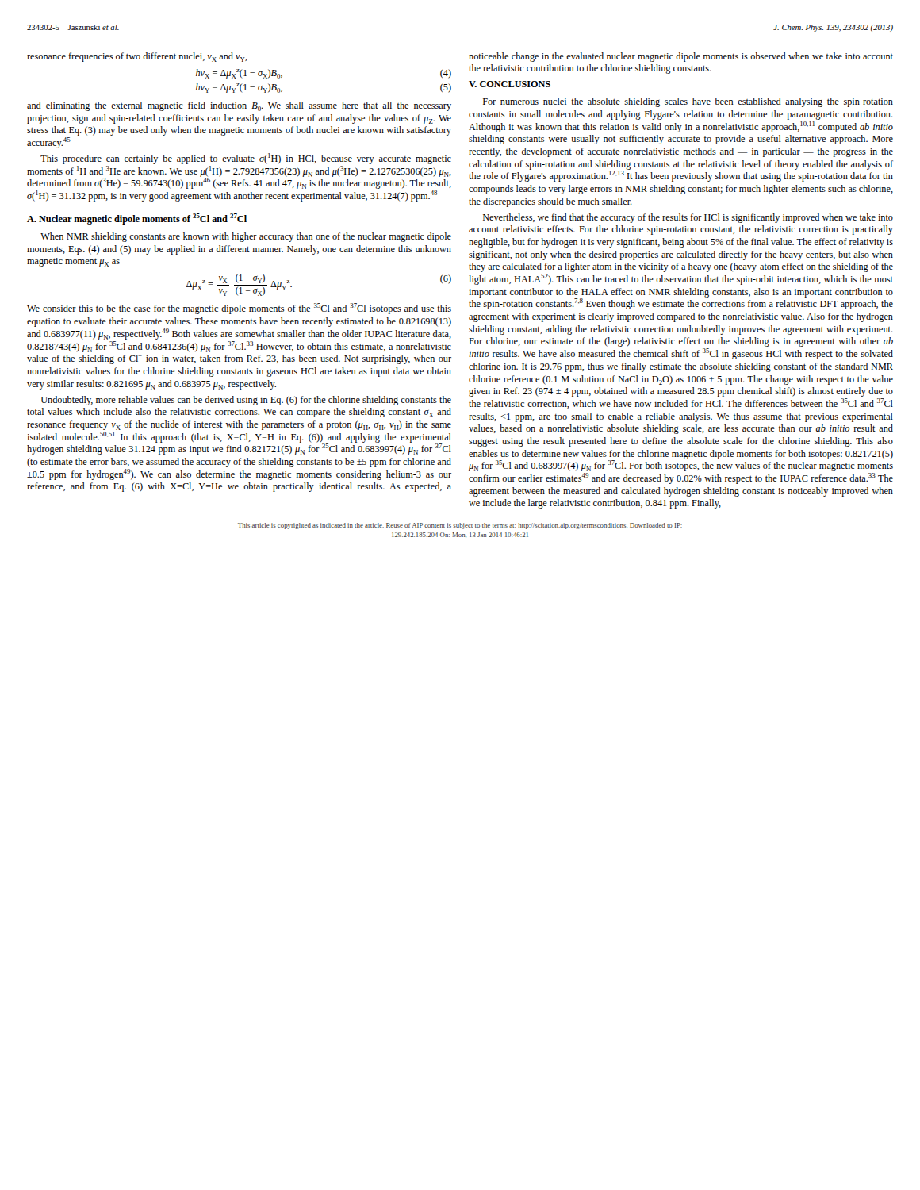234302-5 Jaszuński et al.
J. Chem. Phys. 139, 234302 (2013)
resonance frequencies of two different nuclei, νX and νY,
hνX = ΔμXz(1 − σX)B0,(4) hνY = ΔμYz(1 − σY)B0,(5)
and eliminating the external magnetic field induction B0. We shall assume here that all the necessary projection, sign and spin-related coefficients can be easily taken care of and analyse the values of μZ. We stress that Eq. (3) may be used only when the magnetic moments of both nuclei are known with satisfactory accuracy.45
This procedure can certainly be applied to evaluate σ(1H) in HCl, because very accurate magnetic moments of 1H and 3He are known. We use μ(1H) = 2.792847356(23) μN and μ(3He) = 2.127625306(25) μN, determined from σ(3He) = 59.96743(10) ppm46 (see Refs. 41 and 47, μN is the nuclear magneton). The result, σ(1H) = 31.132 ppm, is in very good agreement with another recent experimental value, 31.124(7) ppm.48
A. Nuclear magnetic dipole moments of 35Cl and 37Cl
When NMR shielding constants are known with higher accuracy than one of the nuclear magnetic dipole moments, Eqs. (4) and (5) may be applied in a different manner. Namely, one can determine this unknown magnetic moment μX as
ΔμXz = νX νY (1 − σY)(1 − σX) ΔμYz.(6)
We consider this to be the case for the magnetic dipole moments of the 35Cl and 37Cl isotopes and use this equation to evaluate their accurate values. These moments have been recently estimated to be 0.821698(13) and 0.683977(11) μN, respectively.49 Both values are somewhat smaller than the older IUPAC literature data, 0.8218743(4) μN for 35Cl and 0.6841236(4) μN for 37Cl.33 However, to obtain this estimate, a nonrelativistic value of the shielding of Cl− ion in water, taken from Ref. 23, has been used. Not surprisingly, when our nonrelativistic values for the chlorine shielding constants in gaseous HCl are taken as input data we obtain very similar results: 0.821695 μN and 0.683975 μN, respectively.
Undoubtedly, more reliable values can be derived using in Eq. (6) for the chlorine shielding constants the total values which include also the relativistic corrections. We can compare the shielding constant σX and resonance frequency νX of the nuclide of interest with the parameters of a proton (μH, σH, νH) in the same isolated molecule.50,51 In this approach (that is, X=Cl, Y=H in Eq. (6)) and applying the experimental hydrogen shielding value 31.124 ppm as input we find 0.821721(5) μN for 35Cl and 0.683997(4) μN for 37Cl (to estimate the error bars, we assumed the accuracy of the shielding constants to be ±5 ppm for chlorine and ±0.5 ppm for hydrogen49). We can also determine the magnetic moments considering helium-3 as our reference, and from Eq. (6) with X=Cl, Y=He we obtain practically identical results. As expected, a noticeable change in the evaluated nuclear magnetic dipole moments is observed when we take into account the relativistic contribution to the chlorine shielding constants.
V. CONCLUSIONS
For numerous nuclei the absolute shielding scales have been established analysing the spin-rotation constants in small molecules and applying Flygare's relation to determine the paramagnetic contribution. Although it was known that this relation is valid only in a nonrelativistic approach,10,11 computed ab initio shielding constants were usually not sufficiently accurate to provide a useful alternative approach. More recently, the development of accurate nonrelativistic methods and — in particular — the progress in the calculation of spin-rotation and shielding constants at the relativistic level of theory enabled the analysis of the role of Flygare's approximation.12,13 It has been previously shown that using the spin-rotation data for tin compounds leads to very large errors in NMR shielding constant; for much lighter elements such as chlorine, the discrepancies should be much smaller.
Nevertheless, we find that the accuracy of the results for HCl is significantly improved when we take into account relativistic effects. For the chlorine spin-rotation constant, the relativistic correction is practically negligible, but for hydrogen it is very significant, being about 5% of the final value. The effect of relativity is significant, not only when the desired properties are calculated directly for the heavy centers, but also when they are calculated for a lighter atom in the vicinity of a heavy one (heavy-atom effect on the shielding of the light atom, HALA52). This can be traced to the observation that the spin-orbit interaction, which is the most important contributor to the HALA effect on NMR shielding constants, also is an important contribution to the spin-rotation constants.7,8 Even though we estimate the corrections from a relativistic DFT approach, the agreement with experiment is clearly improved compared to the nonrelativistic value. Also for the hydrogen shielding constant, adding the relativistic correction undoubtedly improves the agreement with experiment. For chlorine, our estimate of the (large) relativistic effect on the shielding is in agreement with other ab initio results. We have also measured the chemical shift of 35Cl in gaseous HCl with respect to the solvated chlorine ion. It is 29.76 ppm, thus we finally estimate the absolute shielding constant of the standard NMR chlorine reference (0.1 M solution of NaCl in D2O) as 1006 ± 5 ppm. The change with respect to the value given in Ref. 23 (974 ± 4 ppm, obtained with a measured 28.5 ppm chemical shift) is almost entirely due to the relativistic correction, which we have now included for HCl. The differences between the 35Cl and 37Cl results, <1 ppm, are too small to enable a reliable analysis. We thus assume that previous experimental values, based on a nonrelativistic absolute shielding scale, are less accurate than our ab initio result and suggest using the result presented here to define the absolute scale for the chlorine shielding. This also enables us to determine new values for the chlorine magnetic dipole moments for both isotopes: 0.821721(5) μN for 35Cl and 0.683997(4) μN for 37Cl. For both isotopes, the new values of the nuclear magnetic moments confirm our earlier estimates49 and are decreased by 0.02% with respect to the IUPAC reference data.33 The agreement between the measured and calculated hydrogen shielding constant is noticeably improved when we include the large relativistic contribution, 0.841 ppm. Finally,
This article is copyrighted as indicated in the article. Reuse of AIP content is subject to the terms at: http://scitation.aip.org/termsconditions. Downloaded to IP:
129.242.185.204 On: Mon, 13 Jan 2014 10:46:21